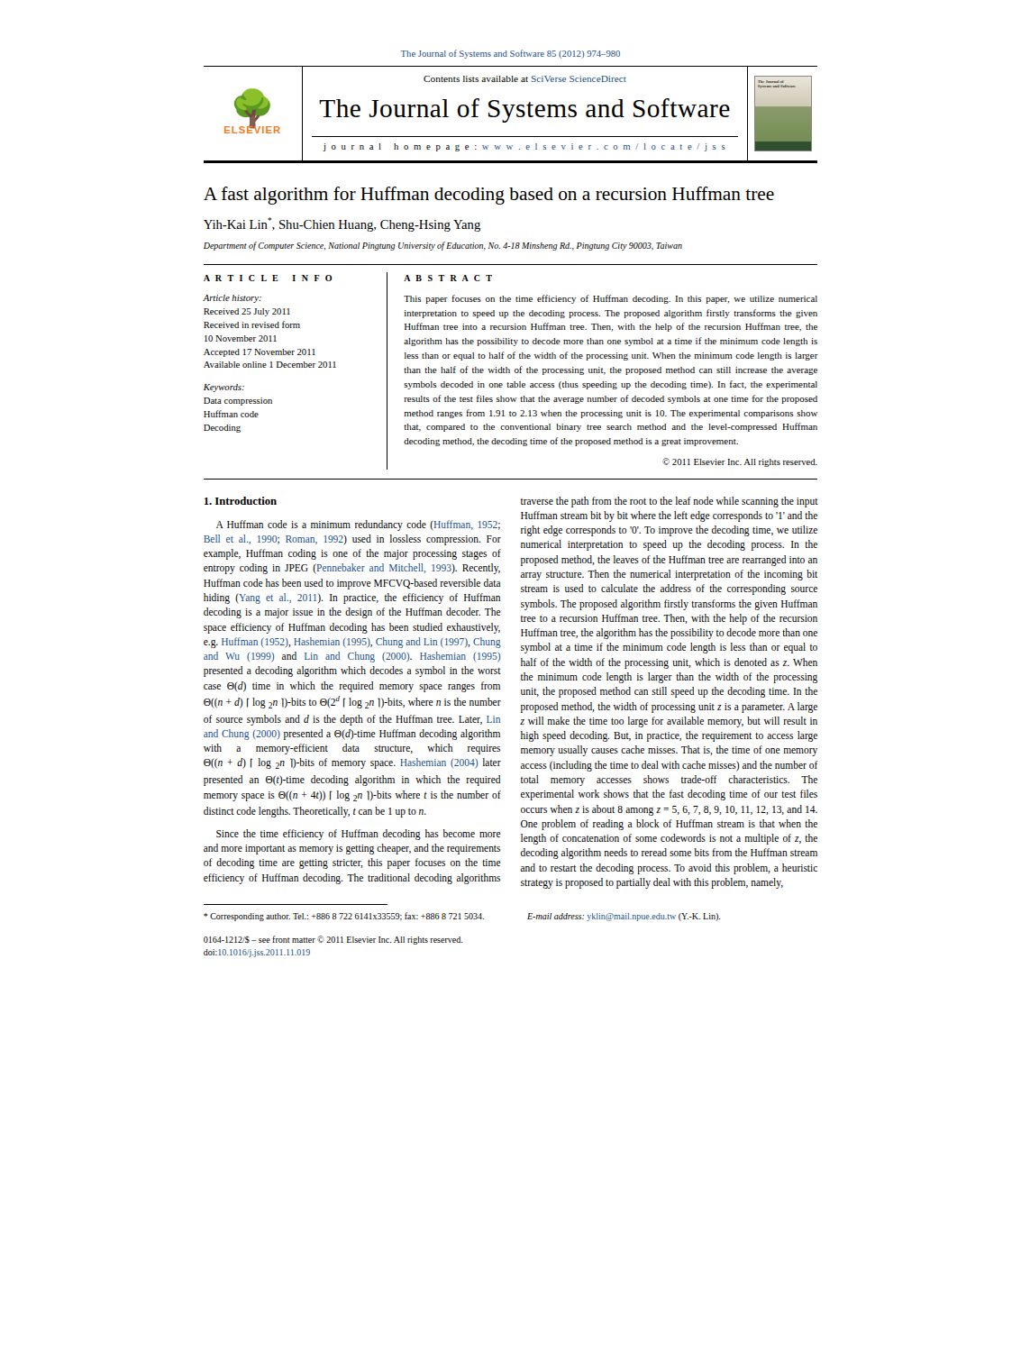The Journal of Systems and Software 85 (2012) 974–980
🌳
ELSEVIER
Contents lists available at SciVerse ScienceDirect
The Journal of Systems and Software
j o u r n a l h o m e p a g e : w w w . e l s e v i e r . c o m / l o c a t e / j s s
The Journal of
Systems and Software
A fast algorithm for Huffman decoding based on a recursion Huffman tree
Yih-Kai Lin*, Shu-Chien Huang, Cheng-Hsing Yang
Department of Computer Science, National Pingtung University of Education, No. 4-18 Minsheng Rd., Pingtung City 90003, Taiwan
A R T I C L E I N F O
Article history:
Received 25 July 2011
Received in revised form
10 November 2011
Accepted 17 November 2011
Available online 1 December 2011
Keywords:
Data compression
Huffman code
Decoding
A B S T R A C T
This paper focuses on the time efficiency of Huffman decoding. In this paper, we utilize numerical interpretation to speed up the decoding process. The proposed algorithm firstly transforms the given Huffman tree into a recursion Huffman tree. Then, with the help of the recursion Huffman tree, the algorithm has the possibility to decode more than one symbol at a time if the minimum code length is less than or equal to half of the width of the processing unit. When the minimum code length is larger than the half of the width of the processing unit, the proposed method can still increase the average symbols decoded in one table access (thus speeding up the decoding time). In fact, the experimental results of the test files show that the average number of decoded symbols at one time for the proposed method ranges from 1.91 to 2.13 when the processing unit is 10. The experimental comparisons show that, compared to the conventional binary tree search method and the level-compressed Huffman decoding method, the decoding time of the proposed method is a great improvement.
© 2011 Elsevier Inc. All rights reserved.
1. Introduction
A Huffman code is a minimum redundancy code (Huffman, 1952; Bell et al., 1990; Roman, 1992) used in lossless compression. For example, Huffman coding is one of the major processing stages of entropy coding in JPEG (Pennebaker and Mitchell, 1993). Recently, Huffman code has been used to improve MFCVQ-based reversible data hiding (Yang et al., 2011). In practice, the efficiency of Huffman decoding is a major issue in the design of the Huffman decoder. The space efficiency of Huffman decoding has been studied exhaustively, e.g. Huffman (1952), Hashemian (1995), Chung and Lin (1997), Chung and Wu (1999) and Lin and Chung (2000). Hashemian (1995) presented a decoding algorithm which decodes a symbol in the worst case Θ(d) time in which the required memory space ranges from Θ((n + d) ⌈ log 2n ⌉)-bits to Θ(2d ⌈ log 2n ⌉)-bits, where n is the number of source symbols and d is the depth of the Huffman tree. Later, Lin and Chung (2000) presented a Θ(d)-time Huffman decoding algorithm with a memory-efficient data structure, which requires Θ((n + d) ⌈ log 2n ⌉)-bits of memory space. Hashemian (2004) later presented an Θ(t)-time decoding algorithm in which the required memory space is Θ((n + 4t)) ⌈ log 2n ⌉)-bits where t is the number of distinct code lengths. Theoretically, t can be 1 up to n.
Since the time efficiency of Huffman decoding has become more and more important as memory is getting cheaper, and the requirements of decoding time are getting stricter, this paper focuses on the time efficiency of Huffman decoding. The traditional decoding algorithms traverse the path from the root to the leaf node while scanning the input Huffman stream bit by bit where the left edge corresponds to '1' and the right edge corresponds to '0'. To improve the decoding time, we utilize numerical interpretation to speed up the decoding process. In the proposed method, the leaves of the Huffman tree are rearranged into an array structure. Then the numerical interpretation of the incoming bit stream is used to calculate the address of the corresponding source symbols. The proposed algorithm firstly transforms the given Huffman tree to a recursion Huffman tree. Then, with the help of the recursion Huffman tree, the algorithm has the possibility to decode more than one symbol at a time if the minimum code length is less than or equal to half of the width of the processing unit, which is denoted as z. When the minimum code length is larger than the width of the processing unit, the proposed method can still speed up the decoding time. In the proposed method, the width of processing unit z is a parameter. A large z will make the time too large for available memory, but will result in high speed decoding. But, in practice, the requirement to access large memory usually causes cache misses. That is, the time of one memory access (including the time to deal with cache misses) and the number of total memory accesses shows trade-off characteristics. The experimental work shows that the fast decoding time of our test files occurs when z is about 8 among z = 5, 6, 7, 8, 9, 10, 11, 12, 13, and 14. One problem of reading a block of Huffman stream is that when the length of concatenation of some codewords is not a multiple of z, the decoding algorithm needs to reread some bits from the Huffman stream and to restart the decoding process. To avoid this problem, a heuristic strategy is proposed to partially deal with this problem, namely,
* Corresponding author. Tel.: +886 8 722 6141x33559; fax: +886 8 721 5034.
E-mail address: yklin@mail.npue.edu.tw (Y.-K. Lin).
0164-1212/$ – see front matter © 2011 Elsevier Inc. All rights reserved.
doi:10.1016/j.jss.2011.11.019